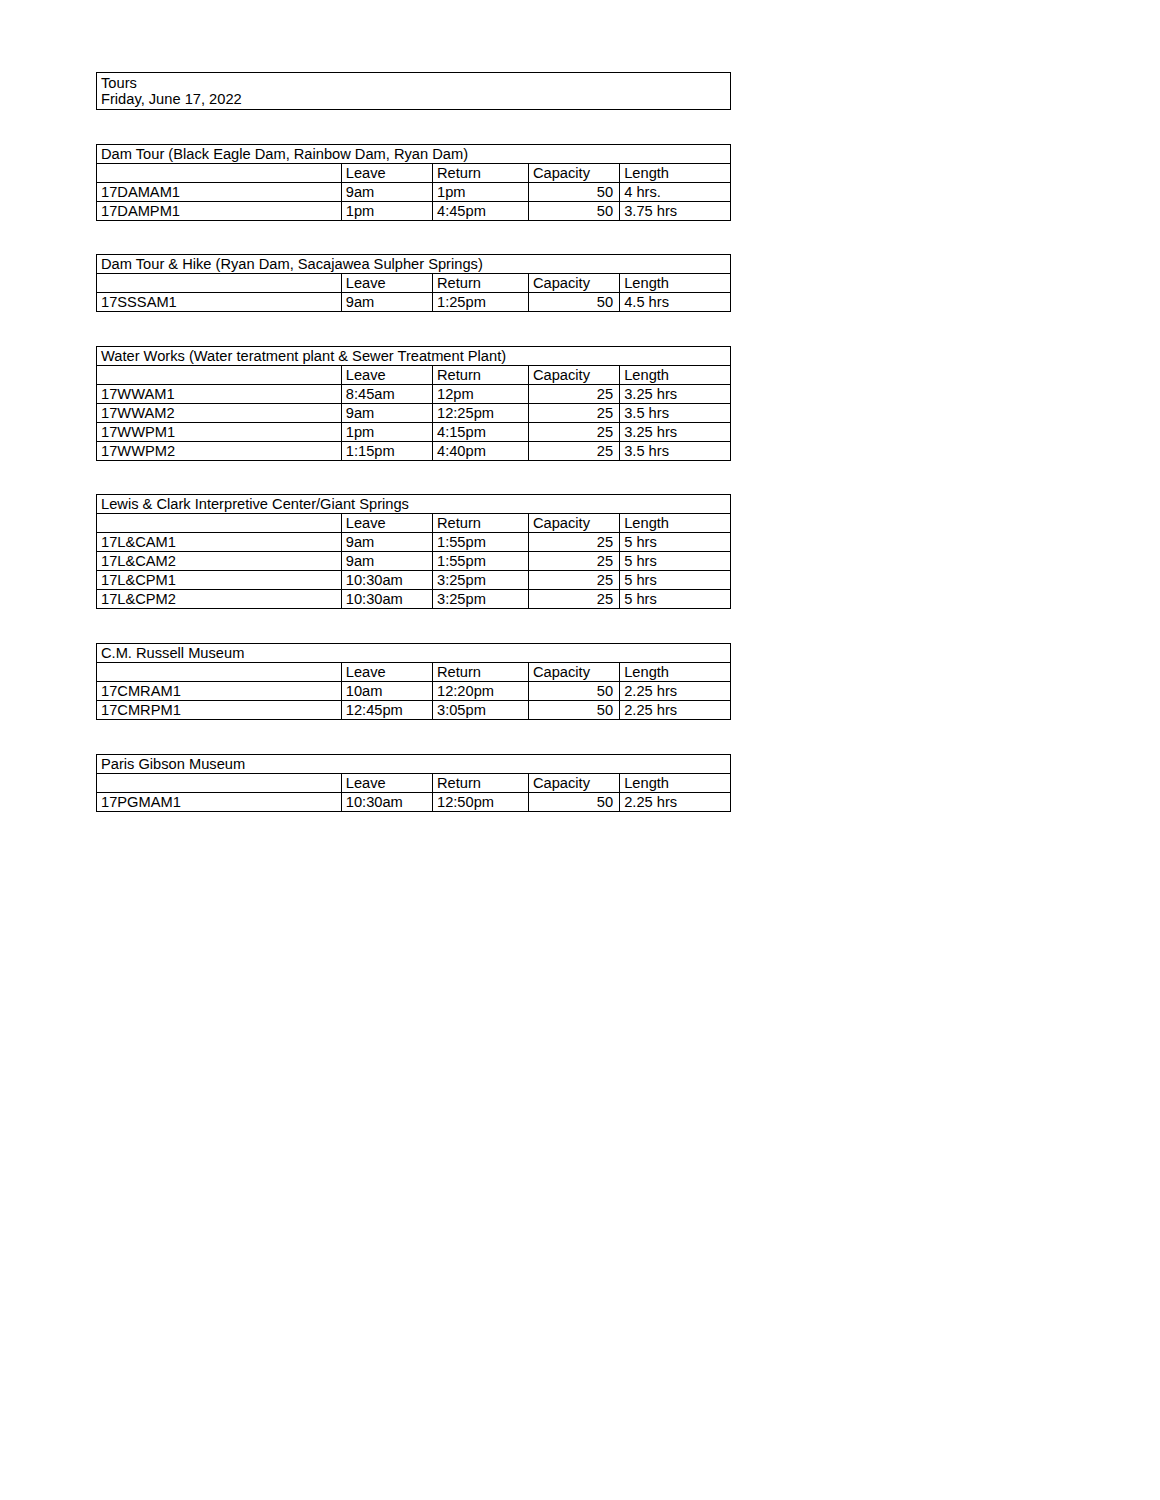| Tours Friday, June 17, 2022 |
| Dam Tour (Black Eagle Dam, Rainbow Dam, Ryan Dam) |
| | Leave | Return | Capacity | Length |
| 17DAMAM1 | 9am | 1pm | 50 | 4 hrs. |
| 17DAMPM1 | 1pm | 4:45pm | 50 | 3.75 hrs |
| Dam Tour & Hike (Ryan Dam, Sacajawea Sulpher Springs) |
| | Leave | Return | Capacity | Length |
| 17SSSAM1 | 9am | 1:25pm | 50 | 4.5 hrs |
| Water Works (Water teratment plant & Sewer Treatment Plant) |
| | Leave | Return | Capacity | Length |
| 17WWAM1 | 8:45am | 12pm | 25 | 3.25 hrs |
| 17WWAM2 | 9am | 12:25pm | 25 | 3.5 hrs |
| 17WWPM1 | 1pm | 4:15pm | 25 | 3.25 hrs |
| 17WWPM2 | 1:15pm | 4:40pm | 25 | 3.5 hrs |
| Lewis & Clark Interpretive Center/Giant Springs |
| | Leave | Return | Capacity | Length |
| 17L&CAM1 | 9am | 1:55pm | 25 | 5 hrs |
| 17L&CAM2 | 9am | 1:55pm | 25 | 5 hrs |
| 17L&CPM1 | 10:30am | 3:25pm | 25 | 5 hrs |
| 17L&CPM2 | 10:30am | 3:25pm | 25 | 5 hrs |
| C.M. Russell Museum |
| | Leave | Return | Capacity | Length |
| 17CMRAM1 | 10am | 12:20pm | 50 | 2.25 hrs |
| 17CMRPM1 | 12:45pm | 3:05pm | 50 | 2.25 hrs |
| Paris Gibson Museum |
| | Leave | Return | Capacity | Length |
| 17PGMAM1 | 10:30am | 12:50pm | 50 | 2.25 hrs |